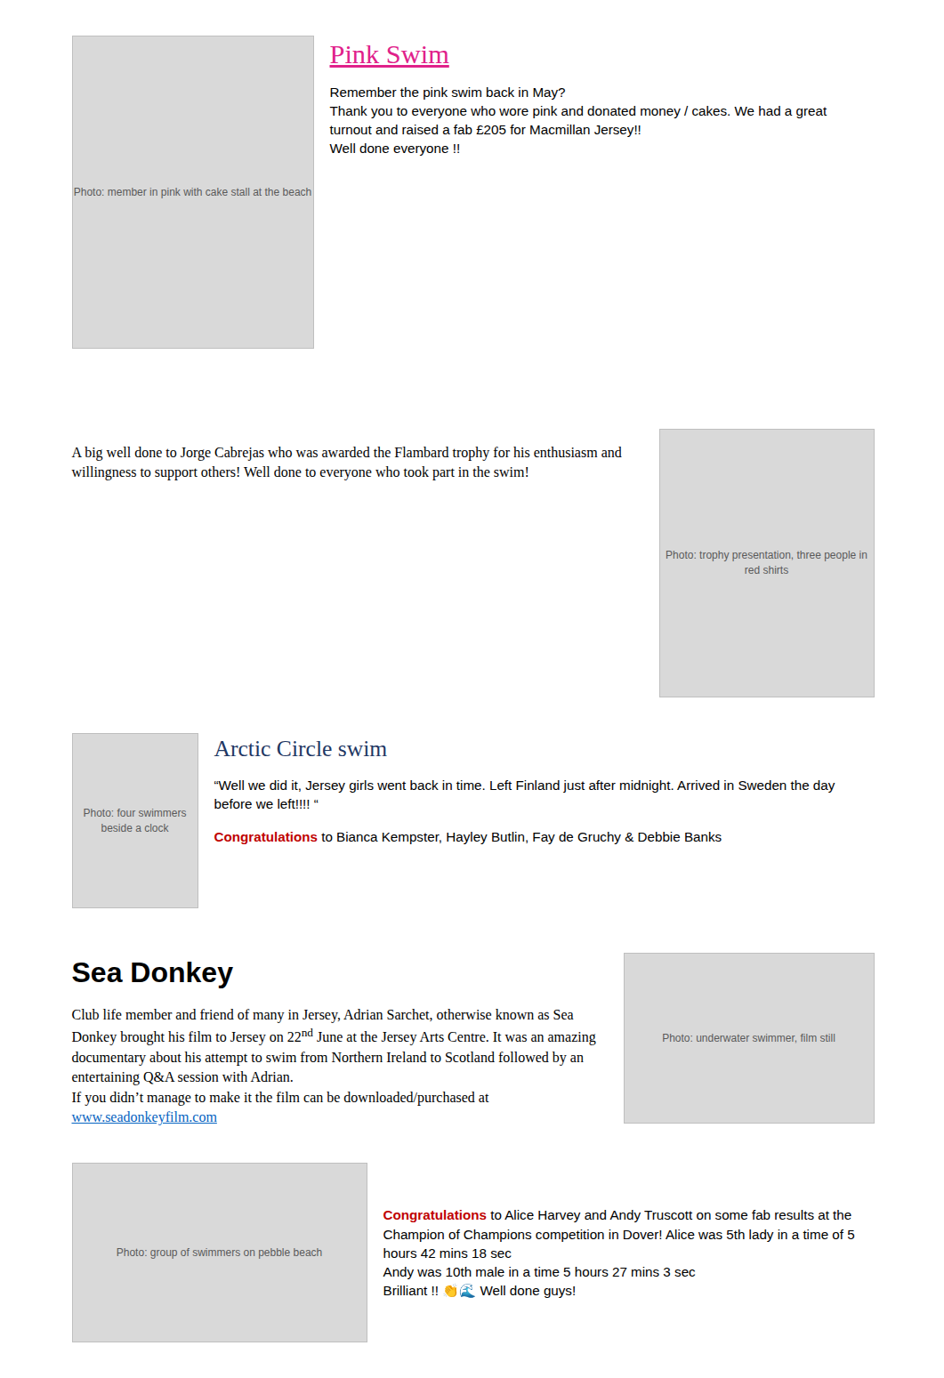Photo: member in pink with cake stall at the beach
Pink Swim
Remember the pink swim back in May?
Thank you to everyone who wore pink and donated money / cakes. We had a great turnout and raised a fab £205 for Macmillan Jersey!!
Well done everyone !!
A big well done to Jorge Cabrejas who was awarded the Flambard trophy for his enthusiasm and willingness to support others! Well done to everyone who took part in the swim!
Photo: trophy presentation, three people in red shirts
Photo: four swimmers beside a clock
Arctic Circle swim
“Well we did it, Jersey girls went back in time. Left Finland just after midnight. Arrived in Sweden the day before we left!!!! “
Congratulations to Bianca Kempster, Hayley Butlin, Fay de Gruchy & Debbie Banks
Sea Donkey
Club life member and friend of many in Jersey, Adrian Sarchet, otherwise known as Sea Donkey brought his film to Jersey on 22nd June at the Jersey Arts Centre. It was an amazing documentary about his attempt to swim from Northern Ireland to Scotland followed by an entertaining Q&A session with Adrian.
If you didn’t manage to make it the film can be downloaded/purchased at www.seadonkeyfilm.com
Photo: underwater swimmer, film still
Photo: group of swimmers on pebble beach
Congratulations to Alice Harvey and Andy Truscott on some fab results at the Champion of Champions competition in Dover! Alice was 5th lady in a time of 5 hours 42 mins 18 sec
Andy was 10th male in a time 5 hours 27 mins 3 sec
Brilliant !! 👏🌊 Well done guys!